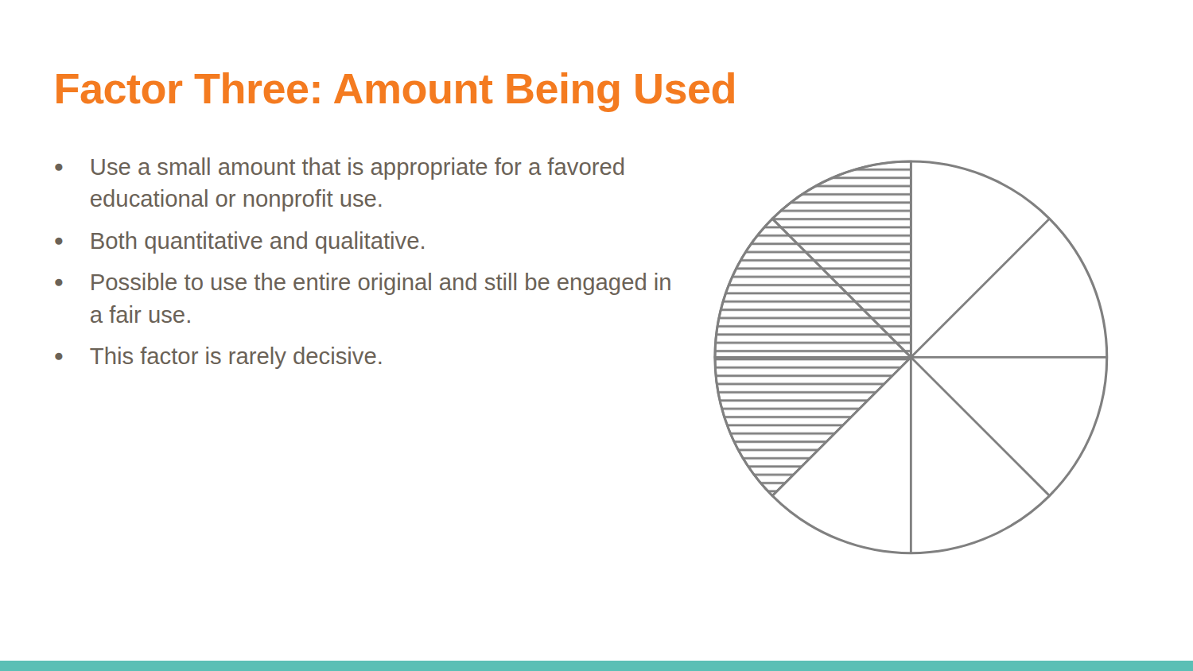Factor Three: Amount Being Used
Use a small amount that is appropriate for a favored educational or nonprofit use.
Both quantitative and qualitative.
Possible to use the entire original and still be engaged in a fair use.
This factor is rarely decisive.
Shaded slices: from 180deg (left) going up to 270deg (top) = three slices of 45deg? Actually shaded region spans from top (12 o'clock) counter-clockwise to about 7:30 position